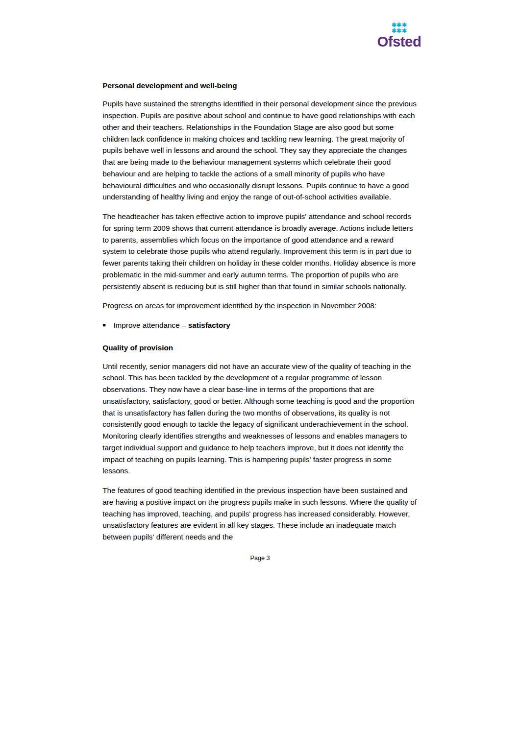✱✱✱
✱✱✱
Ofsted
Personal development and well-being
Pupils have sustained the strengths identified in their personal development since the previous inspection. Pupils are positive about school and continue to have good relationships with each other and their teachers. Relationships in the Foundation Stage are also good but some children lack confidence in making choices and tackling new learning. The great majority of pupils behave well in lessons and around the school. They say they appreciate the changes that are being made to the behaviour management systems which celebrate their good behaviour and are helping to tackle the actions of a small minority of pupils who have behavioural difficulties and who occasionally disrupt lessons. Pupils continue to have a good understanding of healthy living and enjoy the range of out-of-school activities available.
The headteacher has taken effective action to improve pupils' attendance and school records for spring term 2009 shows that current attendance is broadly average. Actions include letters to parents, assemblies which focus on the importance of good attendance and a reward system to celebrate those pupils who attend regularly. Improvement this term is in part due to fewer parents taking their children on holiday in these colder months. Holiday absence is more problematic in the mid-summer and early autumn terms. The proportion of pupils who are persistently absent is reducing but is still higher than that found in similar schools nationally.
Progress on areas for improvement identified by the inspection in November 2008:
Improve attendance – satisfactory
Quality of provision
Until recently, senior managers did not have an accurate view of the quality of teaching in the school. This has been tackled by the development of a regular programme of lesson observations. They now have a clear base-line in terms of the proportions that are unsatisfactory, satisfactory, good or better. Although some teaching is good and the proportion that is unsatisfactory has fallen during the two months of observations, its quality is not consistently good enough to tackle the legacy of significant underachievement in the school. Monitoring clearly identifies strengths and weaknesses of lessons and enables managers to target individual support and guidance to help teachers improve, but it does not identify the impact of teaching on pupils learning. This is hampering pupils' faster progress in some lessons.
The features of good teaching identified in the previous inspection have been sustained and are having a positive impact on the progress pupils make in such lessons. Where the quality of teaching has improved, teaching, and pupils' progress has increased considerably. However, unsatisfactory features are evident in all key stages. These include an inadequate match between pupils' different needs and the
Page 3